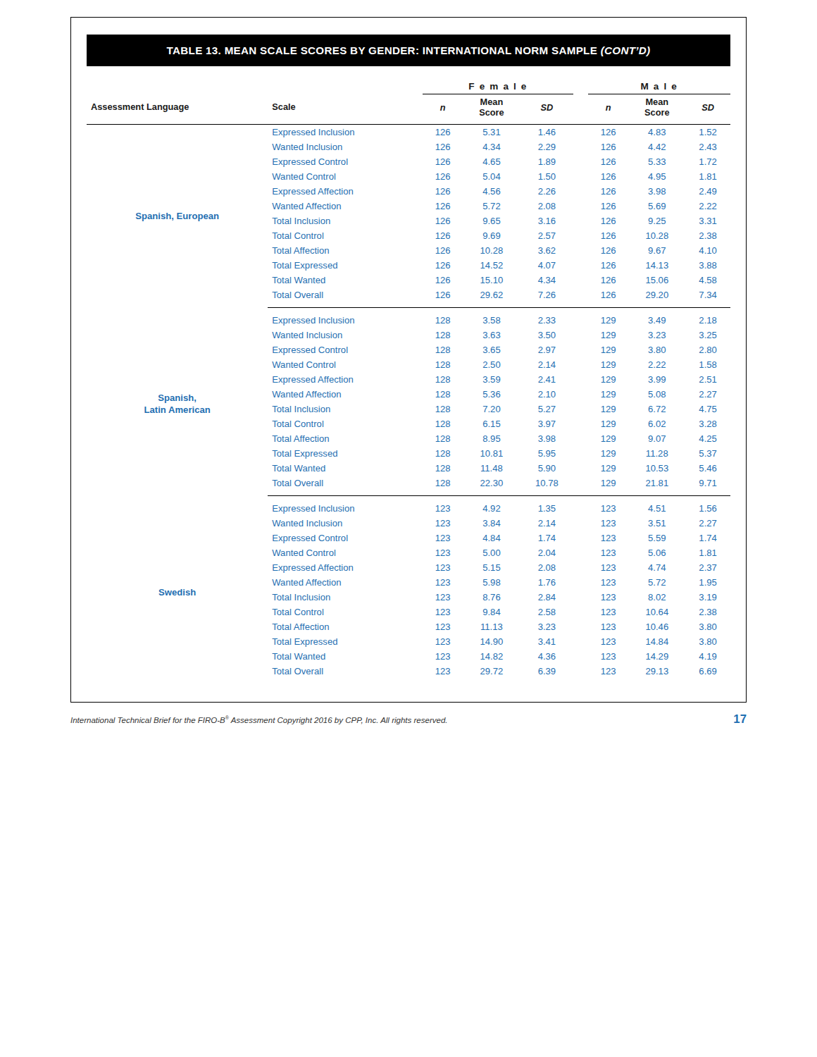TABLE 13. MEAN SCALE SCORES BY GENDER: INTERNATIONAL NORM SAMPLE (CONT’D)
| | | F e m a l e | | M a l e |
| --- | --- | --- | --- | --- |
| Assessment Language | Scale | n | Mean Score | SD | | n | Mean Score | SD |
| Spanish, European | Expressed Inclusion | 126 | 5.31 | 1.46 | | 126 | 4.83 | 1.52 |
| Wanted Inclusion | 126 | 4.34 | 2.29 | | 126 | 4.42 | 2.43 |
| Expressed Control | 126 | 4.65 | 1.89 | | 126 | 5.33 | 1.72 |
| Wanted Control | 126 | 5.04 | 1.50 | | 126 | 4.95 | 1.81 |
| Expressed Affection | 126 | 4.56 | 2.26 | | 126 | 3.98 | 2.49 |
| Wanted Affection | 126 | 5.72 | 2.08 | | 126 | 5.69 | 2.22 |
| Total Inclusion | 126 | 9.65 | 3.16 | | 126 | 9.25 | 3.31 |
| Total Control | 126 | 9.69 | 2.57 | | 126 | 10.28 | 2.38 |
| Total Affection | 126 | 10.28 | 3.62 | | 126 | 9.67 | 4.10 |
| Total Expressed | 126 | 14.52 | 4.07 | | 126 | 14.13 | 3.88 |
| Total Wanted | 126 | 15.10 | 4.34 | | 126 | 15.06 | 4.58 |
| Total Overall | 126 | 29.62 | 7.26 | | 126 | 29.20 | 7.34 |
| Spanish, Latin American | Expressed Inclusion | 128 | 3.58 | 2.33 | | 129 | 3.49 | 2.18 |
| Wanted Inclusion | 128 | 3.63 | 3.50 | | 129 | 3.23 | 3.25 |
| Expressed Control | 128 | 3.65 | 2.97 | | 129 | 3.80 | 2.80 |
| Wanted Control | 128 | 2.50 | 2.14 | | 129 | 2.22 | 1.58 |
| Expressed Affection | 128 | 3.59 | 2.41 | | 129 | 3.99 | 2.51 |
| Wanted Affection | 128 | 5.36 | 2.10 | | 129 | 5.08 | 2.27 |
| Total Inclusion | 128 | 7.20 | 5.27 | | 129 | 6.72 | 4.75 |
| Total Control | 128 | 6.15 | 3.97 | | 129 | 6.02 | 3.28 |
| Total Affection | 128 | 8.95 | 3.98 | | 129 | 9.07 | 4.25 |
| Total Expressed | 128 | 10.81 | 5.95 | | 129 | 11.28 | 5.37 |
| Total Wanted | 128 | 11.48 | 5.90 | | 129 | 10.53 | 5.46 |
| Total Overall | 128 | 22.30 | 10.78 | | 129 | 21.81 | 9.71 |
| Swedish | Expressed Inclusion | 123 | 4.92 | 1.35 | | 123 | 4.51 | 1.56 |
| Wanted Inclusion | 123 | 3.84 | 2.14 | | 123 | 3.51 | 2.27 |
| Expressed Control | 123 | 4.84 | 1.74 | | 123 | 5.59 | 1.74 |
| Wanted Control | 123 | 5.00 | 2.04 | | 123 | 5.06 | 1.81 |
| Expressed Affection | 123 | 5.15 | 2.08 | | 123 | 4.74 | 2.37 |
| Wanted Affection | 123 | 5.98 | 1.76 | | 123 | 5.72 | 1.95 |
| Total Inclusion | 123 | 8.76 | 2.84 | | 123 | 8.02 | 3.19 |
| Total Control | 123 | 9.84 | 2.58 | | 123 | 10.64 | 2.38 |
| Total Affection | 123 | 11.13 | 3.23 | | 123 | 10.46 | 3.80 |
| Total Expressed | 123 | 14.90 | 3.41 | | 123 | 14.84 | 3.80 |
| Total Wanted | 123 | 14.82 | 4.36 | | 123 | 14.29 | 4.19 |
| Total Overall | 123 | 29.72 | 6.39 | | 123 | 29.13 | 6.69 |
International Technical Brief for the FIRO-B® Assessment Copyright 2016 by CPP, Inc. All rights reserved.
17